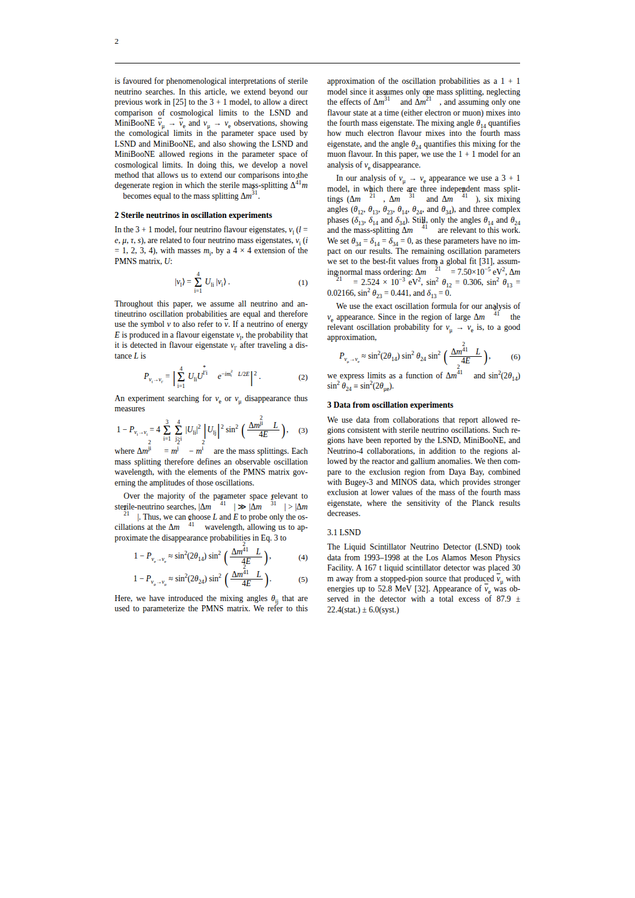2
is favoured for phenomenological interpretations of sterile neutrino searches. In this article, we extend beyond our previous work in [25] to the 3 + 1 model, to allow a direct comparison of cosmological limits to the LSND and MiniBooNE νμ → νe and νμ → νe observations, showing the comological limits in the parameter space used by LSND and MiniBooNE, and also showing the LSND and MiniBooNE allowed regions in the parameter space of cosmological limits. In doing this, we develop a novel method that allows us to extend our comparisons into the degenerate region in which the sterile mass-splitting Δm241 mm becomes equal to the mass splitting Δmm231.
2 Sterile neutrinos in oscillation experiments
In the 3 + 1 model, four neutrino flavour eigenstates, νl (l = e, μ, τ, s), are related to four neutrino mass eigenstates, νi (i = 1, 2, 3, 4), with masses mi, by a 4 × 4 extension of the PMNS matrix, U:
|νl⟩ = 4 Σi=1 Uli |νi⟩ .
(1)
Throughout this paper, we assume all neutrino and antineutrino oscillation probabilities are equal and therefore use the symbol ν to also refer to ν. If a neutrino of energy E is produced in a flavour eigenstate νl, the probability that it is detected in flavour eigenstate νl′ after traveling a distance L is
Pνl→νl′ = |4 Σi=1 UliUU*l′i e−im m2i L/2E|2 .
(2)
An experiment searching for νe or νμ disappearance thus measures
1 − Pνl→νl = 4 3 Σi=1 4 Σj>i |Uli|2 |Ulj|2 sin2 (Δmm2ji L 4E),
(3)
where Δmm2ji = mm2j − mm2i are the mass splittings. Each mass splitting therefore defines an observable oscillation wavelength, with the elements of the PMNS matrix governing the amplitudes of those oscillations.
Over the majority of the parameter space relevant to sterile-neutrino searches, |Δmm241 | ≫ |Δmm231 | > |Δmm221 |. Thus, we can choose L and E to probe only the oscillations at the Δmm241 wavelength, allowing us to approximate the disappearance probabilities in Eq. 3 to
1 − Pνe→νe ≈ sin2(2θ14) sin2 (Δmm241 L 4E),
(4)
1 − Pνμ→νμ ≈ sin2(2θ24) sin2 (Δmm241 L 4E).
(5)
Here, we have introduced the mixing angles θij that are used to parameterize the PMNS matrix. We refer to this approximation of the oscillation probabilities as a 1 + 1 model since it assumes only one mass splitting, neglecting the effects of Δmm231 and Δmm221 , and assuming only one flavour state at a time (either electron or muon) mixes into the fourth mass eigenstate. The mixing angle θ14 quantifies how much electron flavour mixes into the fourth mass eigenstate, and the angle θ24 quantifies this mixing for the muon flavour. In this paper, we use the 1 + 1 model for an analysis of νe disappearance.
In our analysis of νμ → νe appearance we use a 3 + 1 model, in which there are three independent mass splittings (Δmm221 , Δmm231 and Δmm241 ), six mixing angles (θ12, θ13, θ23, θ14, θ24, and θ34), and three complex phases (δ13, δ14 and δ34). Still, only the angles θ14 and θ24 and the mass-splitting Δmm241 are relevant to this work. We set θ34 = δ14 = δ34 = 0, as these parameters have no impact on our results. The remaining oscillation parameters we set to the best-fit values from a global fit [31], assuming normal mass ordering: Δmm221 = 7.50×10−5 eV2, Δmm221 = 2.524 × 10−3 eV2, sin2 θ12 = 0.306, sin2 θ13 = 0.02166, sin2 θ23 = 0.441, and δ13 = 0.
We use the exact oscillation formula for our analysis of νe appearance. Since in the region of large Δmm241 the relevant oscillation probability for νμ → νe is, to a good approximation,
Pνμ→νe ≈ sin2(2θ14) sin2 θ24 sin2 (Δmm241 L 4E),
(6)
we express limits as a function of Δmm241 and sin2(2θ14) sin2 θ24 ≡ sin2(2θμe).
3 Data from oscillation experiments
We use data from collaborations that report allowed regions consistent with sterile neutrino oscillations. Such regions have been reported by the LSND, MiniBooNE, and Neutrino-4 collaborations, in addition to the regions allowed by the reactor and gallium anomalies. We then compare to the exclusion region from Daya Bay, combined with Bugey-3 and MINOS data, which provides stronger exclusion at lower values of the mass of the fourth mass eigenstate, where the sensitivity of the Planck results decreases.
3.1 LSND
The Liquid Scintillator Neutrino Detector (LSND) took data from 1993–1998 at the Los Alamos Meson Physics Facility. A 167 t liquid scintillator detector was placed 30 m away from a stopped-pion source that produced νμ with energies up to 52.8 MeV [32]. Appearance of νe was observed in the detector with a total excess of 87.9 ± 22.4(stat.) ± 6.0(syst.)